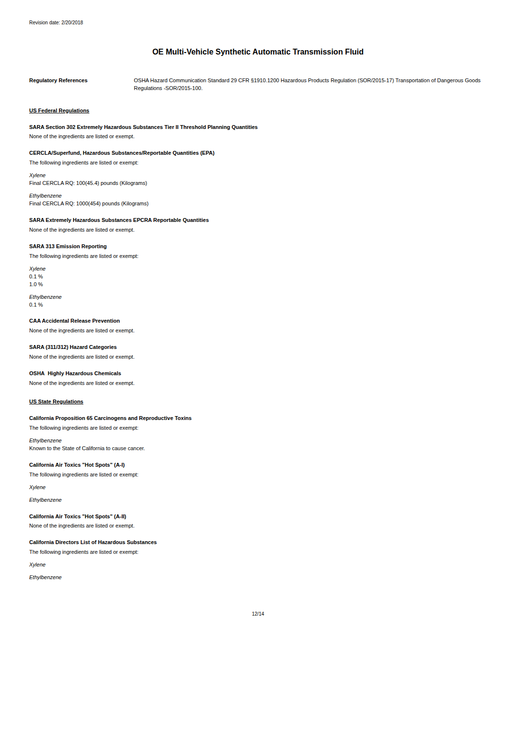Revision date: 2/20/2018
OE Multi-Vehicle Synthetic Automatic Transmission Fluid
Regulatory References
OSHA Hazard Communication Standard 29 CFR §1910.1200 Hazardous Products Regulation (SOR/2015-17) Transportation of Dangerous Goods Regulations -SOR/2015-100.
US Federal Regulations
SARA Section 302 Extremely Hazardous Substances Tier II Threshold Planning Quantities
None of the ingredients are listed or exempt.
CERCLA/Superfund, Hazardous Substances/Reportable Quantities (EPA)
The following ingredients are listed or exempt:
Xylene
Final CERCLA RQ: 100(45.4) pounds (Kilograms)
Ethylbenzene
Final CERCLA RQ: 1000(454) pounds (Kilograms)
SARA Extremely Hazardous Substances EPCRA Reportable Quantities
None of the ingredients are listed or exempt.
SARA 313 Emission Reporting
The following ingredients are listed or exempt:
Xylene
0.1 %
1.0 %
Ethylbenzene
0.1 %
CAA Accidental Release Prevention
None of the ingredients are listed or exempt.
SARA (311/312) Hazard Categories
None of the ingredients are listed or exempt.
OSHA Highly Hazardous Chemicals
None of the ingredients are listed or exempt.
US State Regulations
California Proposition 65 Carcinogens and Reproductive Toxins
The following ingredients are listed or exempt:
Ethylbenzene
Known to the State of California to cause cancer.
California Air Toxics "Hot Spots" (A-I)
The following ingredients are listed or exempt:
Xylene
Ethylbenzene
California Air Toxics "Hot Spots" (A-II)
None of the ingredients are listed or exempt.
California Directors List of Hazardous Substances
The following ingredients are listed or exempt:
Xylene
Ethylbenzene
12/14